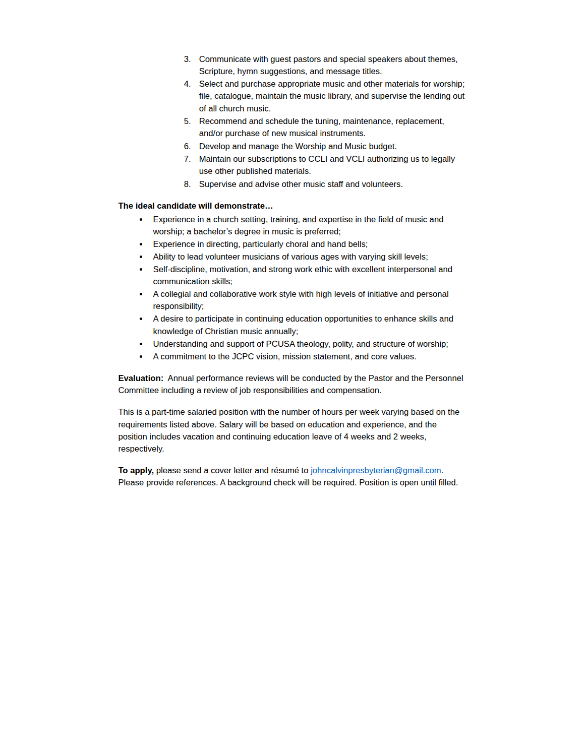Communicate with guest pastors and special speakers about themes, Scripture, hymn suggestions, and message titles.
Select and purchase appropriate music and other materials for worship; file, catalogue, maintain the music library, and supervise the lending out of all church music.
Recommend and schedule the tuning, maintenance, replacement, and/or purchase of new musical instruments.
Develop and manage the Worship and Music budget.
Maintain our subscriptions to CCLI and VCLI authorizing us to legally use other published materials.
Supervise and advise other music staff and volunteers.
The ideal candidate will demonstrate…
Experience in a church setting, training, and expertise in the field of music and worship; a bachelor’s degree in music is preferred;
Experience in directing, particularly choral and hand bells;
Ability to lead volunteer musicians of various ages with varying skill levels;
Self-discipline, motivation, and strong work ethic with excellent interpersonal and communication skills;
A collegial and collaborative work style with high levels of initiative and personal responsibility;
A desire to participate in continuing education opportunities to enhance skills and knowledge of Christian music annually;
Understanding and support of PCUSA theology, polity, and structure of worship;
A commitment to the JCPC vision, mission statement, and core values.
Evaluation: Annual performance reviews will be conducted by the Pastor and the Personnel Committee including a review of job responsibilities and compensation.
This is a part-time salaried position with the number of hours per week varying based on the requirements listed above. Salary will be based on education and experience, and the position includes vacation and continuing education leave of 4 weeks and 2 weeks, respectively.
To apply, please send a cover letter and résumé to johncalvinpresbyterian@gmail.com. Please provide references. A background check will be required. Position is open until filled.